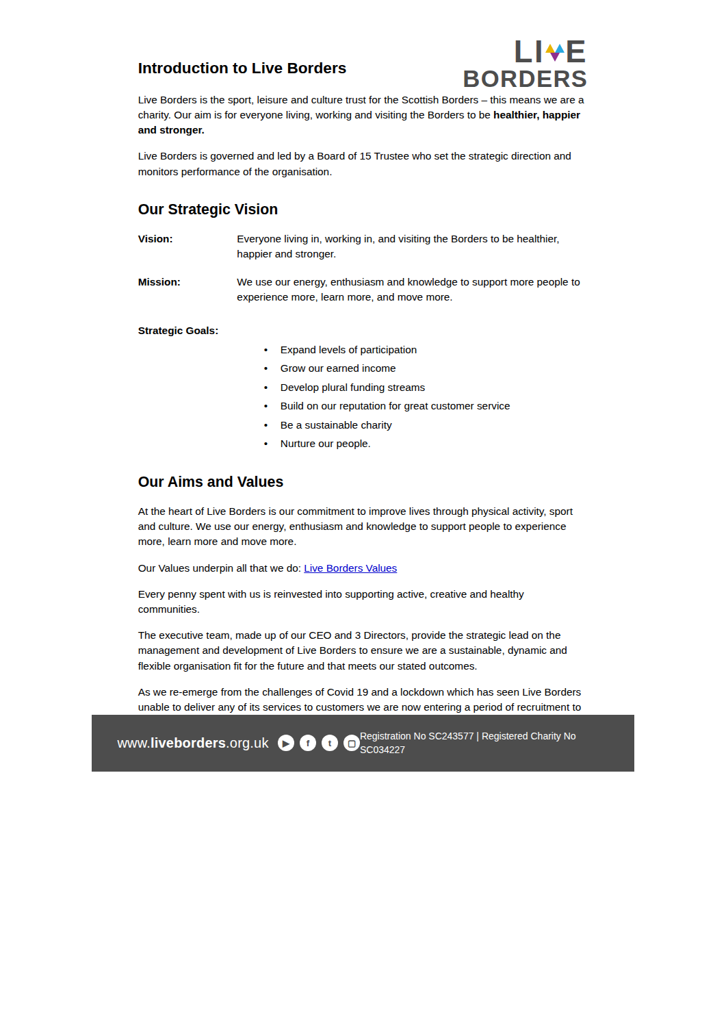LI E
BORDERS
Introduction to Live Borders
Live Borders is the sport, leisure and culture trust for the Scottish Borders – this means we are a charity. Our aim is for everyone living, working and visiting the Borders to be healthier, happier and stronger.
Live Borders is governed and led by a Board of 15 Trustee who set the strategic direction and monitors performance of the organisation.
Our Strategic Vision
| Vision: | Everyone living in, working in, and visiting the Borders to be healthier, happier and stronger. |
| Mission: | We use our energy, enthusiasm and knowledge to support more people to experience more, learn more, and move more. |
Strategic Goals:
Expand levels of participation
Grow our earned income
Develop plural funding streams
Build on our reputation for great customer service
Be a sustainable charity
Nurture our people.
Our Aims and Values
At the heart of Live Borders is our commitment to improve lives through physical activity, sport and culture. We use our energy, enthusiasm and knowledge to support people to experience more, learn more and move more.
Our Values underpin all that we do: Live Borders Values
Every penny spent with us is reinvested into supporting active, creative and healthy communities.
The executive team, made up of our CEO and 3 Directors, provide the strategic lead on the management and development of Live Borders to ensure we are a sustainable, dynamic and flexible organisation fit for the future and that meets our stated outcomes.
As we re-emerge from the challenges of Covid 19 and a lockdown which has seen Live Borders unable to deliver any of its services to customers we are now entering a period of recruitment to meet our new ways of working and our ever expanding programmes of activity. Here are some of the ways in which the way we do things are different:
https://www.liveborders.org.uk/what-to-expect-getting-you-back-safely/
www.liveborders.org.uk
▶
f
t
▢
Registration No SC243577 | Registered Charity No SC034227